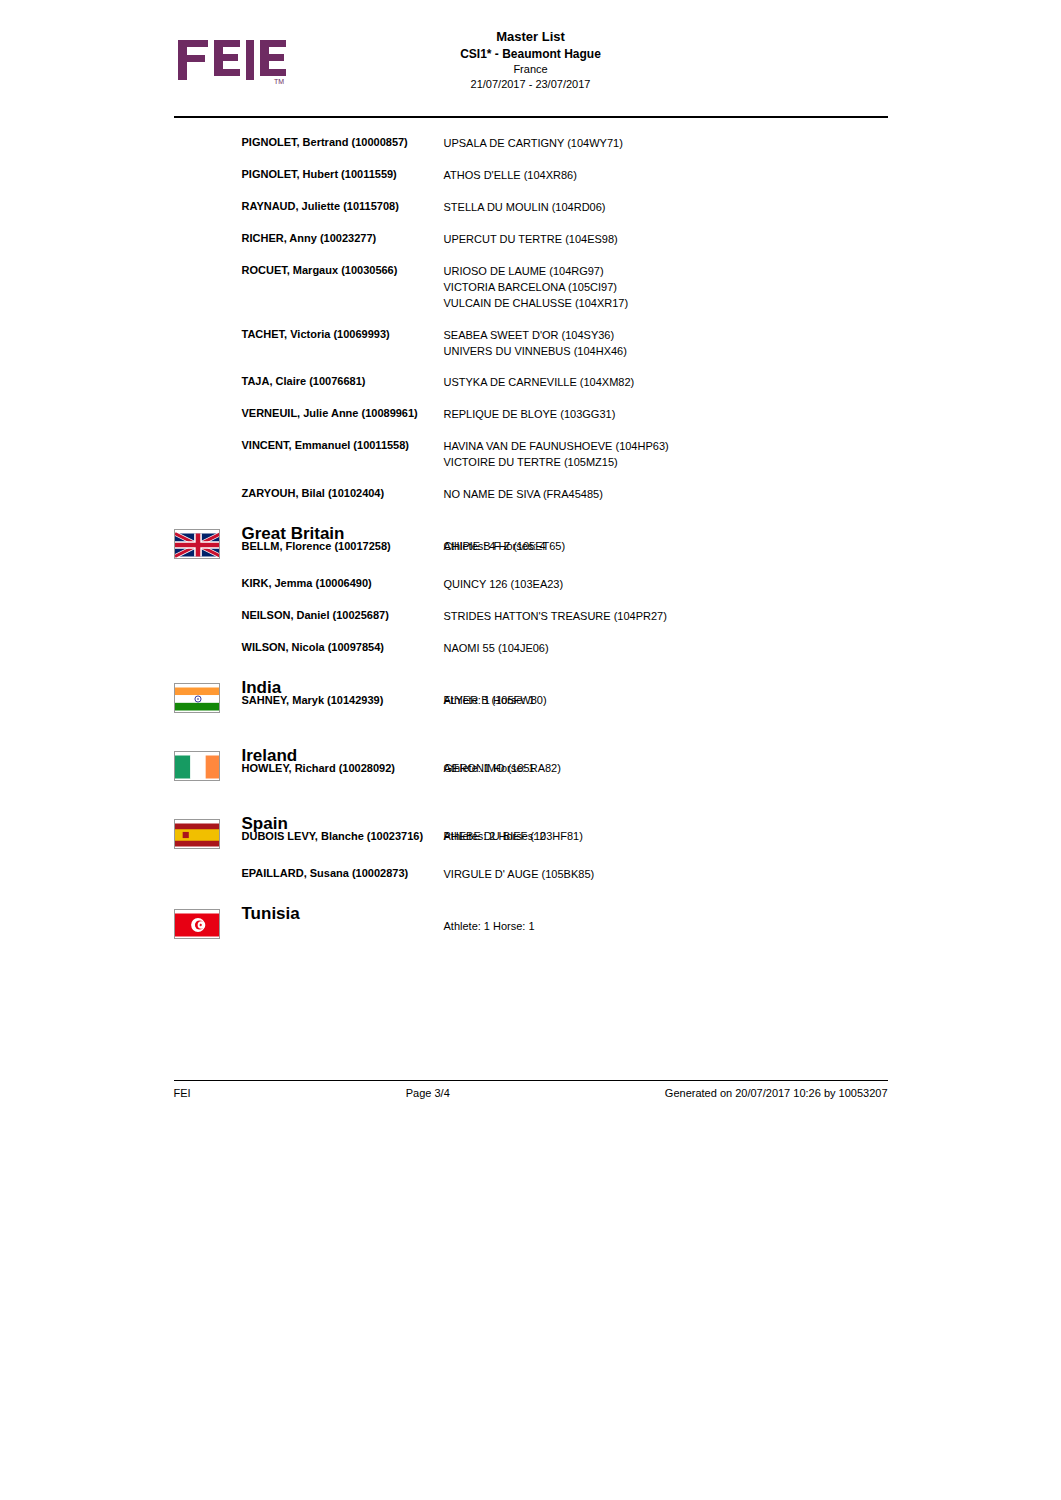TM
Master List
CSI1* - Beaumont Hague
France
21/07/2017 - 23/07/2017
PIGNOLET, Bertrand (10000857)
UPSALA DE CARTIGNY (104WY71)
PIGNOLET, Hubert (10011559)
ATHOS D'ELLE (104XR86)
RAYNAUD, Juliette (10115708)
STELLA DU MOULIN (104RD06)
RICHER, Anny (10023277)
UPERCUT DU TERTRE (104ES98)
ROCUET, Margaux (10030566)
URIOSO DE LAUME (104RG97)
VICTORIA BARCELONA (105CI97)
VULCAIN DE CHALUSSE (104XR17)
TACHET, Victoria (10069993)
SEABEA SWEET D'OR (104SY36)
UNIVERS DU VINNEBUS (104HX46)
TAJA, Claire (10076681)
USTYKA DE CARNEVILLE (104XM82)
VERNEUIL, Julie Anne (10089961)
REPLIQUE DE BLOYE (103GG31)
VINCENT, Emmanuel (10011558)
HAVINA VAN DE FAUNUSHOEVE (104HP63)
VICTOIRE DU TERTRE (105MZ15)
ZARYOUH, Bilal (10102404)
NO NAME DE SIVA (FRA45485)
Great Britain
Athletes: 4 Horses: 4
BELLM, Florence (10017258)
CHIPIE B F Z (105ET65)
KIRK, Jemma (10006490)
QUINCY 126 (103EA23)
NEILSON, Daniel (10025687)
STRIDES HATTON'S TREASURE (104PR27)
WILSON, Nicola (10097854)
NAOMI 55 (104JE06)
India
Athlete: 1 Horse: 1
SAHNEY, Maryk (10142939)
FLYER B (105FW80)
Ireland
Athlete: 1 Horse: 1
HOWLEY, Richard (10028092)
GERONIMO (105RA82)
Spain
Athletes: 2 Horses: 2
DUBOIS LEVY, Blanche (10023716)
PHEBE DU BIEF (103HF81)
EPAILLARD, Susana (10002873)
VIRGULE D' AUGE (105BK85)
Tunisia
Athlete: 1 Horse: 1
FEI
Page 3/4
Generated on 20/07/2017 10:26 by 10053207